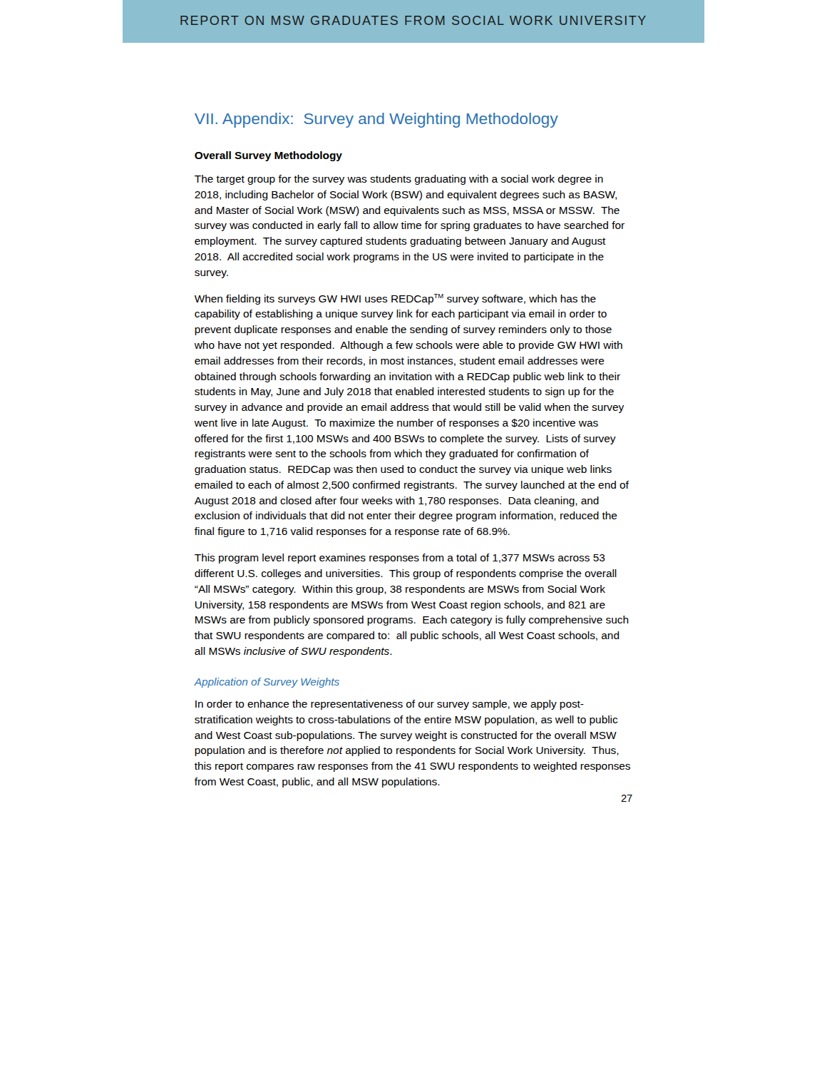REPORT ON MSW GRADUATES FROM SOCIAL WORK UNIVERSITY
VII. Appendix: Survey and Weighting Methodology
Overall Survey Methodology
The target group for the survey was students graduating with a social work degree in 2018, including Bachelor of Social Work (BSW) and equivalent degrees such as BASW, and Master of Social Work (MSW) and equivalents such as MSS, MSSA or MSSW. The survey was conducted in early fall to allow time for spring graduates to have searched for employment. The survey captured students graduating between January and August 2018. All accredited social work programs in the US were invited to participate in the survey.
When fielding its surveys GW HWI uses REDCapTM survey software, which has the capability of establishing a unique survey link for each participant via email in order to prevent duplicate responses and enable the sending of survey reminders only to those who have not yet responded. Although a few schools were able to provide GW HWI with email addresses from their records, in most instances, student email addresses were obtained through schools forwarding an invitation with a REDCap public web link to their students in May, June and July 2018 that enabled interested students to sign up for the survey in advance and provide an email address that would still be valid when the survey went live in late August. To maximize the number of responses a $20 incentive was offered for the first 1,100 MSWs and 400 BSWs to complete the survey. Lists of survey registrants were sent to the schools from which they graduated for confirmation of graduation status. REDCap was then used to conduct the survey via unique web links emailed to each of almost 2,500 confirmed registrants. The survey launched at the end of August 2018 and closed after four weeks with 1,780 responses. Data cleaning, and exclusion of individuals that did not enter their degree program information, reduced the final figure to 1,716 valid responses for a response rate of 68.9%.
This program level report examines responses from a total of 1,377 MSWs across 53 different U.S. colleges and universities. This group of respondents comprise the overall “All MSWs” category. Within this group, 38 respondents are MSWs from Social Work University, 158 respondents are MSWs from West Coast region schools, and 821 are MSWs are from publicly sponsored programs. Each category is fully comprehensive such that SWU respondents are compared to: all public schools, all West Coast schools, and all MSWs inclusive of SWU respondents.
Application of Survey Weights
In order to enhance the representativeness of our survey sample, we apply post-stratification weights to cross-tabulations of the entire MSW population, as well to public and West Coast sub-populations. The survey weight is constructed for the overall MSW population and is therefore not applied to respondents for Social Work University. Thus, this report compares raw responses from the 41 SWU respondents to weighted responses from West Coast, public, and all MSW populations.
27